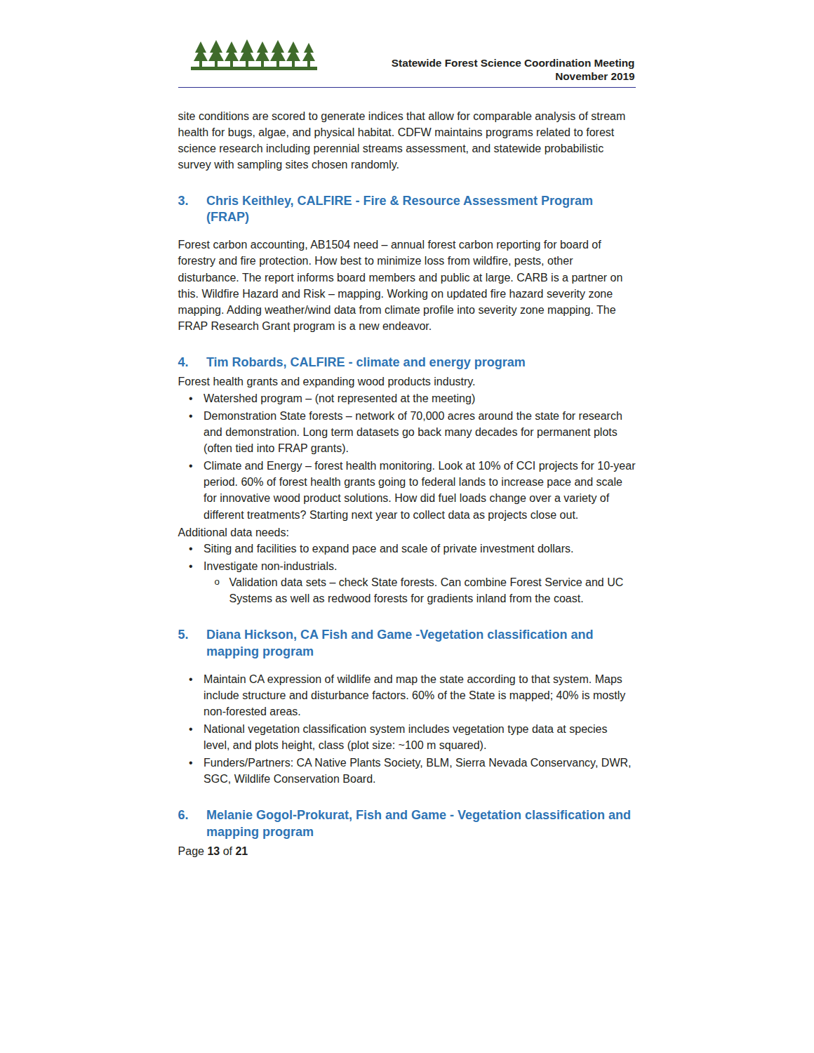Statewide Forest Science Coordination Meeting
November 2019
site conditions are scored to generate indices that allow for comparable analysis of stream health for bugs, algae, and physical habitat. CDFW maintains programs related to forest science research including perennial streams assessment, and statewide probabilistic survey with sampling sites chosen randomly.
3. Chris Keithley, CALFIRE - Fire & Resource Assessment Program (FRAP)
Forest carbon accounting, AB1504 need – annual forest carbon reporting for board of forestry and fire protection. How best to minimize loss from wildfire, pests, other disturbance. The report informs board members and public at large. CARB is a partner on this. Wildfire Hazard and Risk – mapping. Working on updated fire hazard severity zone mapping. Adding weather/wind data from climate profile into severity zone mapping. The FRAP Research Grant program is a new endeavor.
4. Tim Robards, CALFIRE - climate and energy program
Forest health grants and expanding wood products industry.
Watershed program – (not represented at the meeting)
Demonstration State forests – network of 70,000 acres around the state for research and demonstration. Long term datasets go back many decades for permanent plots (often tied into FRAP grants).
Climate and Energy – forest health monitoring. Look at 10% of CCI projects for 10-year period. 60% of forest health grants going to federal lands to increase pace and scale for innovative wood product solutions. How did fuel loads change over a variety of different treatments? Starting next year to collect data as projects close out.
Additional data needs:
Siting and facilities to expand pace and scale of private investment dollars.
Investigate non-industrials.
Validation data sets – check State forests. Can combine Forest Service and UC Systems as well as redwood forests for gradients inland from the coast.
5. Diana Hickson, CA Fish and Game -Vegetation classification and mapping program
Maintain CA expression of wildlife and map the state according to that system. Maps include structure and disturbance factors. 60% of the State is mapped; 40% is mostly non-forested areas.
National vegetation classification system includes vegetation type data at species level, and plots height, class (plot size: ~100 m squared).
Funders/Partners: CA Native Plants Society, BLM, Sierra Nevada Conservancy, DWR, SGC, Wildlife Conservation Board.
6. Melanie Gogol-Prokurat, Fish and Game - Vegetation classification and mapping program
Page 13 of 21